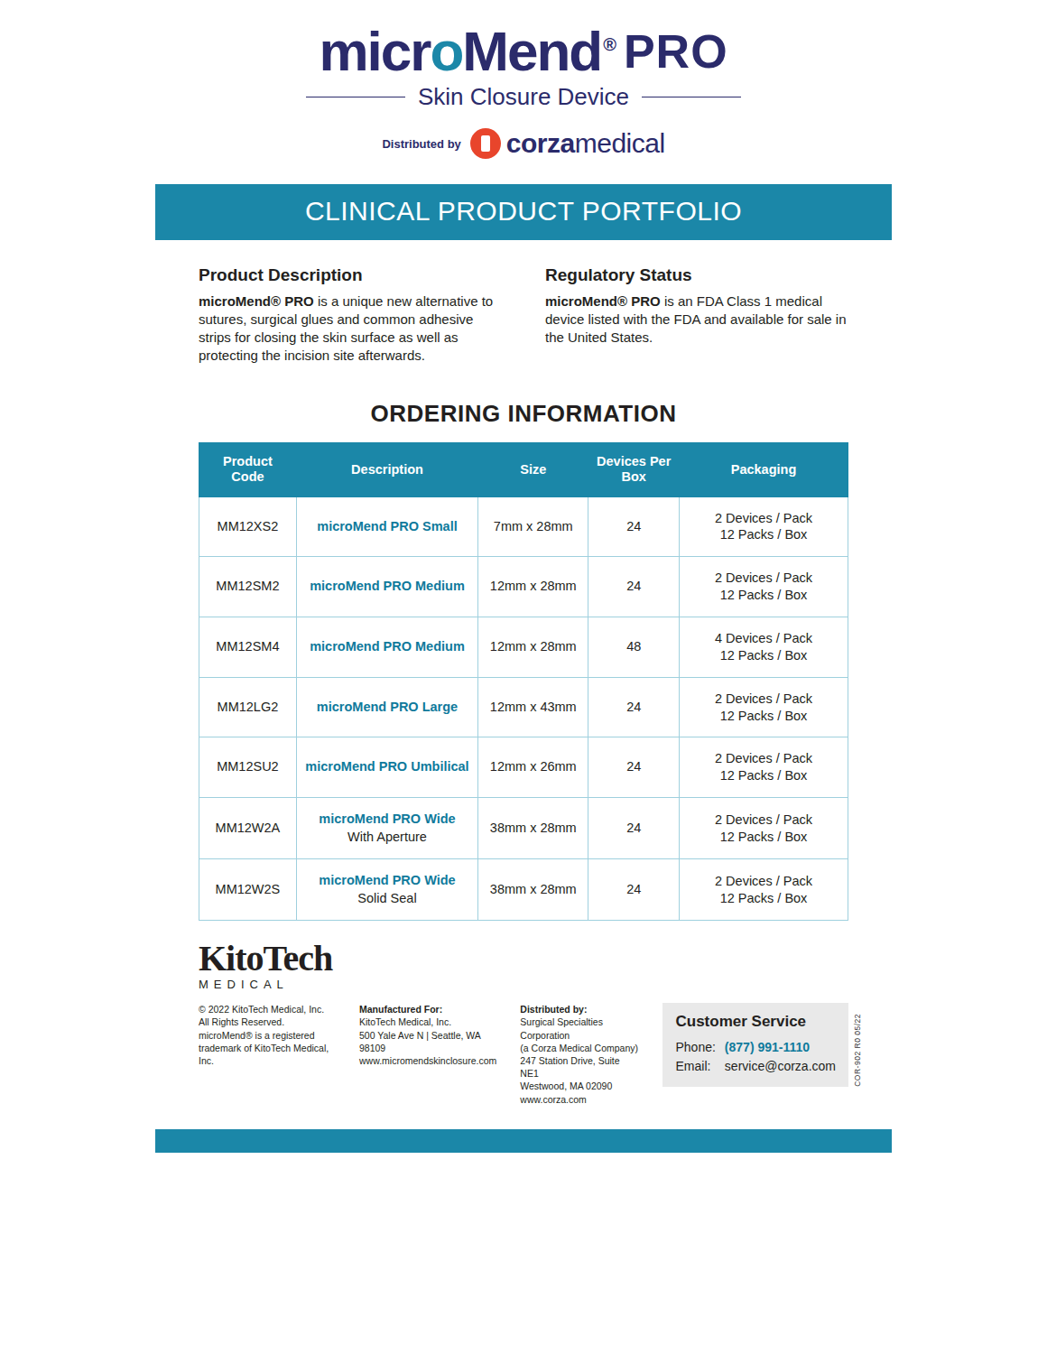microMend® PRO
Skin Closure Device
Distributed by corzamedical
CLINICAL PRODUCT PORTFOLIO
Product Description
microMend® PRO is a unique new alternative to sutures, surgical glues and common adhesive strips for closing the skin surface as well as protecting the incision site afterwards.
Regulatory Status
microMend® PRO is an FDA Class 1 medical device listed with the FDA and available for sale in the United States.
ORDERING INFORMATION
| Product Code | Description | Size | Devices Per Box | Packaging |
| --- | --- | --- | --- | --- |
| MM12XS2 | microMend PRO Small | 7mm x 28mm | 24 | 2 Devices / Pack 12 Packs / Box |
| MM12SM2 | microMend PRO Medium | 12mm x 28mm | 24 | 2 Devices / Pack 12 Packs / Box |
| MM12SM4 | microMend PRO Medium | 12mm x 28mm | 48 | 4 Devices / Pack 12 Packs / Box |
| MM12LG2 | microMend PRO Large | 12mm x 43mm | 24 | 2 Devices / Pack 12 Packs / Box |
| MM12SU2 | microMend PRO Umbilical | 12mm x 26mm | 24 | 2 Devices / Pack 12 Packs / Box |
| MM12W2A | microMend PRO Wide With Aperture | 38mm x 28mm | 24 | 2 Devices / Pack 12 Packs / Box |
| MM12W2S | microMend PRO Wide Solid Seal | 38mm x 28mm | 24 | 2 Devices / Pack 12 Packs / Box |
KitoTechMEDICAL
© 2022 KitoTech Medical, Inc. All Rights Reserved. microMend® is a registered trademark of KitoTech Medical, Inc.
Manufactured For:
KitoTech Medical, Inc.
500 Yale Ave N | Seattle, WA 98109
www.micromendskinclosure.com
Distributed by:
Surgical Specialties Corporation
(a Corza Medical Company)
247 Station Drive, Suite NE1
Westwood, MA 02090
www.corza.com
Customer Service
| Phone: | (877) 991-1110 |
| Email: | service@corza.com |
COR-902 R0 05/22